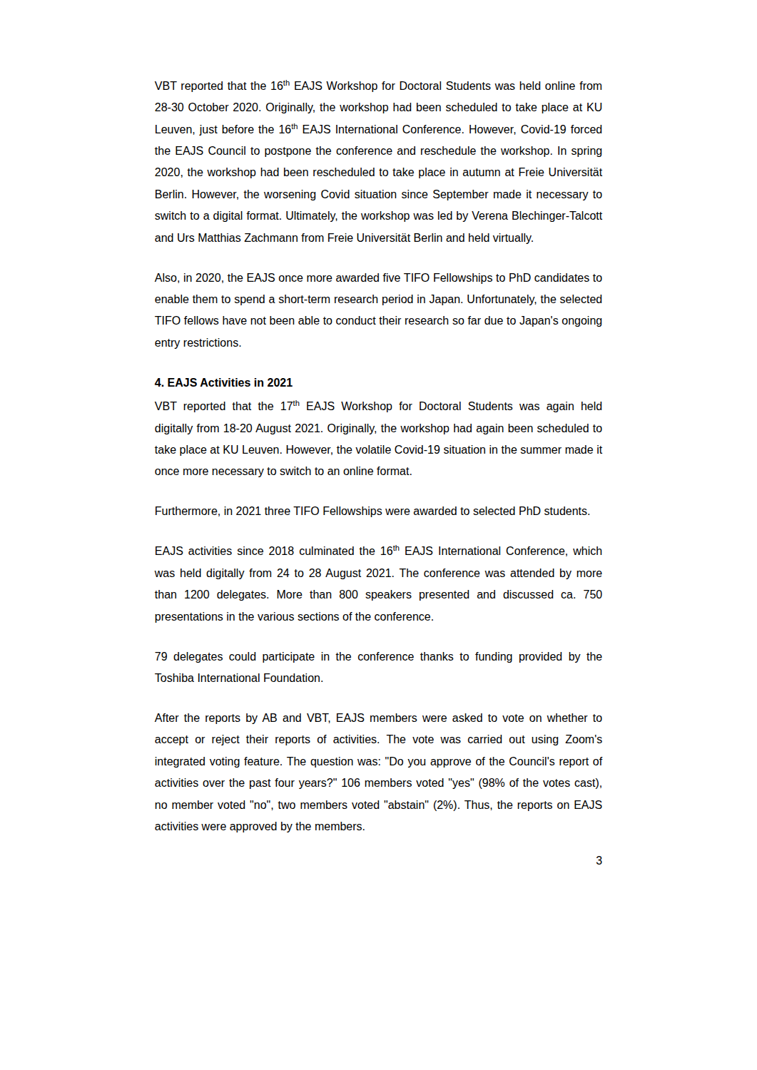VBT reported that the 16th EAJS Workshop for Doctoral Students was held online from 28-30 October 2020. Originally, the workshop had been scheduled to take place at KU Leuven, just before the 16th EAJS International Conference. However, Covid-19 forced the EAJS Council to postpone the conference and reschedule the workshop. In spring 2020, the workshop had been rescheduled to take place in autumn at Freie Universität Berlin. However, the worsening Covid situation since September made it necessary to switch to a digital format. Ultimately, the workshop was led by Verena Blechinger-Talcott and Urs Matthias Zachmann from Freie Universität Berlin and held virtually.
Also, in 2020, the EAJS once more awarded five TIFO Fellowships to PhD candidates to enable them to spend a short-term research period in Japan. Unfortunately, the selected TIFO fellows have not been able to conduct their research so far due to Japan's ongoing entry restrictions.
4. EAJS Activities in 2021
VBT reported that the 17th EAJS Workshop for Doctoral Students was again held digitally from 18-20 August 2021. Originally, the workshop had again been scheduled to take place at KU Leuven. However, the volatile Covid-19 situation in the summer made it once more necessary to switch to an online format.
Furthermore, in 2021 three TIFO Fellowships were awarded to selected PhD students.
EAJS activities since 2018 culminated the 16th EAJS International Conference, which was held digitally from 24 to 28 August 2021. The conference was attended by more than 1200 delegates. More than 800 speakers presented and discussed ca. 750 presentations in the various sections of the conference.
79 delegates could participate in the conference thanks to funding provided by the Toshiba International Foundation.
After the reports by AB and VBT, EAJS members were asked to vote on whether to accept or reject their reports of activities. The vote was carried out using Zoom's integrated voting feature. The question was: "Do you approve of the Council's report of activities over the past four years?" 106 members voted "yes" (98% of the votes cast), no member voted "no", two members voted "abstain" (2%). Thus, the reports on EAJS activities were approved by the members.
3